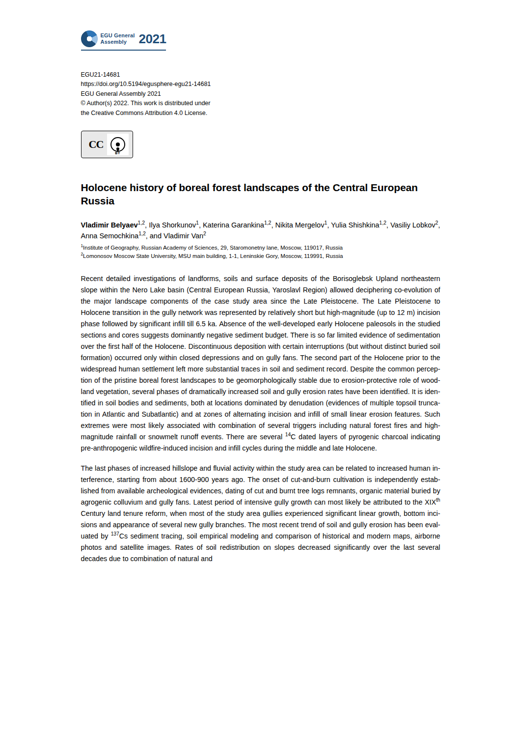EGU General Assembly 2021
EGU21-14681
https://doi.org/10.5194/egusphere-egu21-14681
EGU General Assembly 2021
© Author(s) 2022. This work is distributed under
the Creative Commons Attribution 4.0 License.
CC BY
Holocene history of boreal forest landscapes of the Central European Russia
Vladimir Belyaev1,2, Ilya Shorkunov1, Katerina Garankina1,2, Nikita Mergelov1, Yulia Shishkina1,2, Vasiliy Lobkov2, Anna Semochkina1,2, and Vladimir Van2
1Institute of Geography, Russian Academy of Sciences, 29, Staromonetny lane, Moscow, 119017, Russia
2Lomonosov Moscow State University, MSU main building, 1-1, Leninskie Gory, Moscow, 119991, Russia
Recent detailed investigations of landforms, soils and surface deposits of the Borisoglebsk Upland northeastern slope within the Nero Lake basin (Central European Russia, Yaroslavl Region) allowed deciphering co-evolution of the major landscape components of the case study area since the Late Pleistocene. The Late Pleistocene to Holocene transition in the gully network was represented by relatively short but high-magnitude (up to 12 m) incision phase followed by significant infill till 6.5 ka. Absence of the well-developed early Holocene paleosols in the studied sections and cores suggests dominantly negative sediment budget. There is so far limited evidence of sedimentation over the first half of the Holocene. Discontinuous deposition with certain interruptions (but without distinct buried soil formation) occurred only within closed depressions and on gully fans. The second part of the Holocene prior to the widespread human settlement left more substantial traces in soil and sediment record. Despite the common perception of the pristine boreal forest landscapes to be geomorphologically stable due to erosion-protective role of woodland vegetation, several phases of dramatically increased soil and gully erosion rates have been identified. It is identified in soil bodies and sediments, both at locations dominated by denudation (evidences of multiple topsoil truncation in Atlantic and Subatlantic) and at zones of alternating incision and infill of small linear erosion features. Such extremes were most likely associated with combination of several triggers including natural forest fires and high-magnitude rainfall or snowmelt runoff events. There are several 14C dated layers of pyrogenic charcoal indicating pre-anthropogenic wildfire-induced incision and infill cycles during the middle and late Holocene.
The last phases of increased hillslope and fluvial activity within the study area can be related to increased human interference, starting from about 1600-900 years ago. The onset of cut-and-burn cultivation is independently established from available archeological evidences, dating of cut and burnt tree logs remnants, organic material buried by agrogenic colluvium and gully fans. Latest period of intensive gully growth can most likely be attributed to the XIXth Century land tenure reform, when most of the study area gullies experienced significant linear growth, bottom incisions and appearance of several new gully branches. The most recent trend of soil and gully erosion has been evaluated by 137Cs sediment tracing, soil empirical modeling and comparison of historical and modern maps, airborne photos and satellite images. Rates of soil redistribution on slopes decreased significantly over the last several decades due to combination of natural and